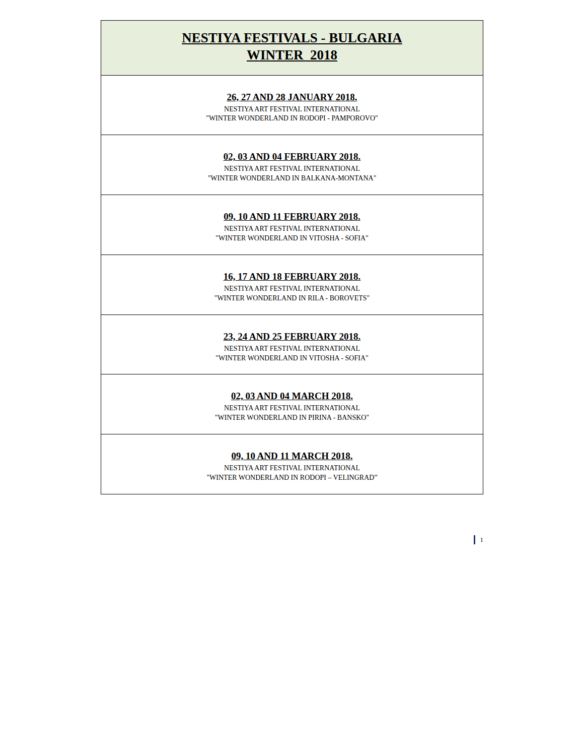| NESTIYA FESTIVALS - BULGARIA WINTER 2018 |
| 26, 27 AND 28 JANUARY 2018. NESTIYA ART FESTIVAL INTERNATIONAL "WINTER WONDERLAND IN RODOPI - PAMPOROVO" |
| 02, 03 AND 04 FEBRUARY 2018. NESTIYA ART FESTIVAL INTERNATIONAL "WINTER WONDERLAND IN BALKANA-MONTANA" |
| 09, 10 AND 11 FEBRUARY 2018. NESTIYA ART FESTIVAL INTERNATIONAL "WINTER WONDERLAND IN VITOSHA - SOFIA" |
| 16, 17 AND 18 FEBRUARY 2018. NESTIYA ART FESTIVAL INTERNATIONAL "WINTER WONDERLAND IN RILA - BOROVETS" |
| 23, 24 AND 25 FEBRUARY 2018. NESTIYA ART FESTIVAL INTERNATIONAL "WINTER WONDERLAND IN VITOSHA - SOFIA" |
| 02, 03 AND 04 MARCH 2018. NESTIYA ART FESTIVAL INTERNATIONAL "WINTER WONDERLAND IN PIRINA - BANSKO" |
| 09, 10 AND 11 MARCH 2018. NESTIYA ART FESTIVAL INTERNATIONAL "WINTER WONDERLAND IN RODOPI – VELINGRAD” |
1